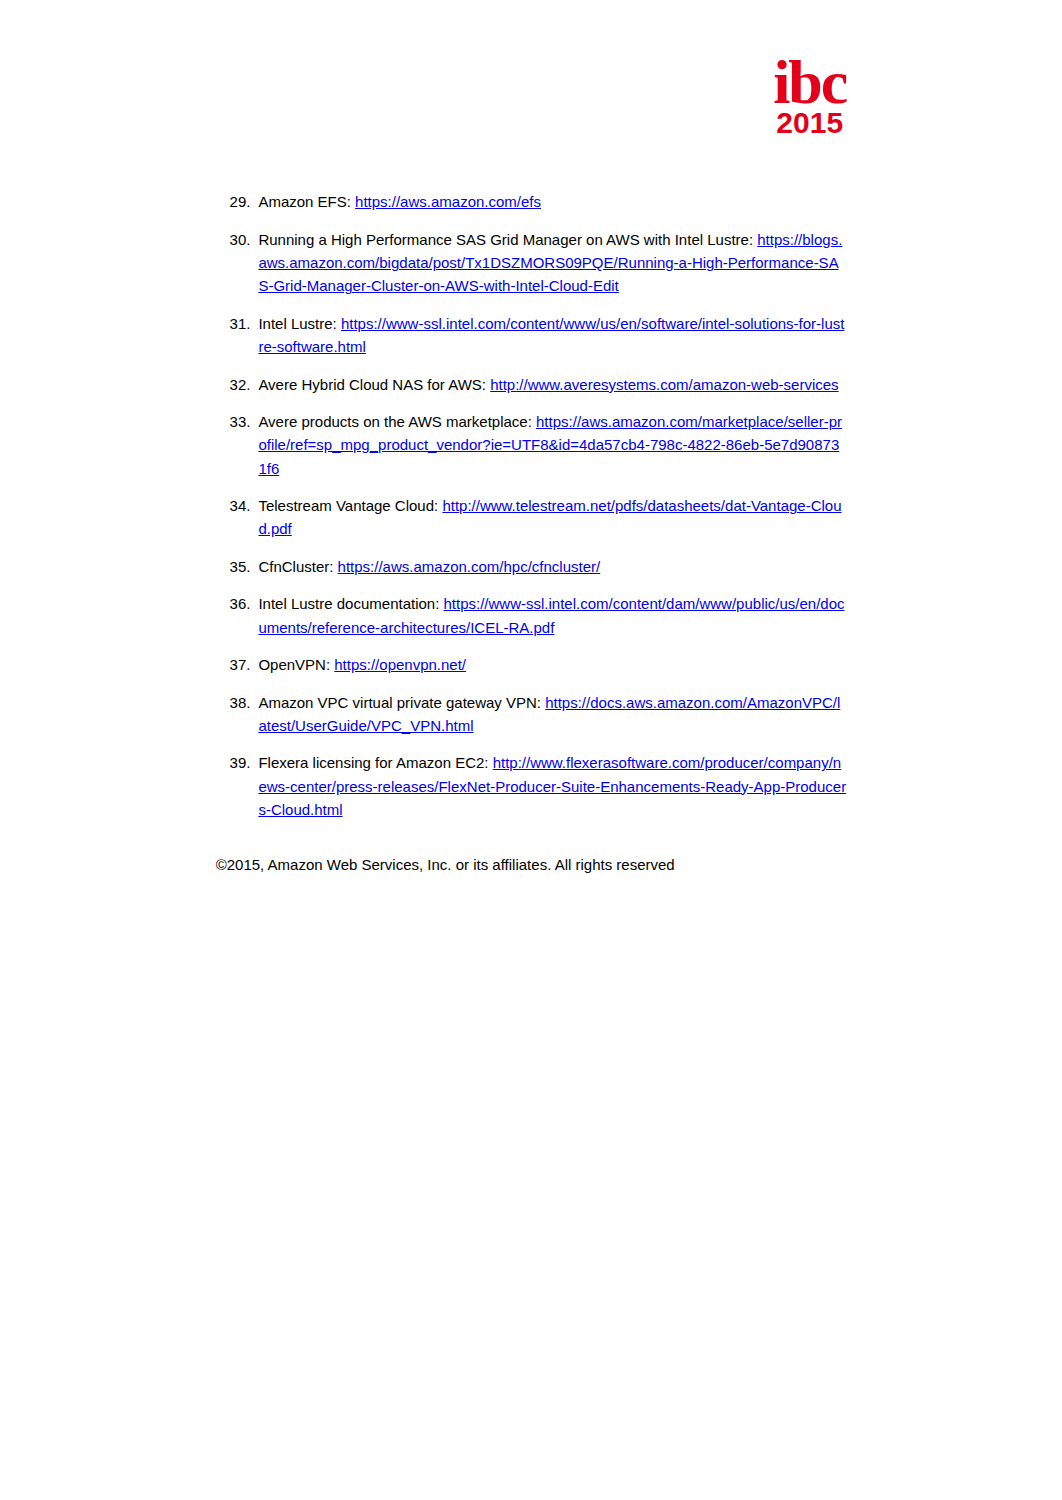ibc 2015
Amazon EFS: https://aws.amazon.com/efs
Running a High Performance SAS Grid Manager on AWS with Intel Lustre: https://blogs.aws.amazon.com/bigdata/post/Tx1DSZMORS09PQE/Running-a-High-Performance-SAS-Grid-Manager-Cluster-on-AWS-with-Intel-Cloud-Edit
Intel Lustre: https://www-ssl.intel.com/content/www/us/en/software/intel-solutions-for-lustre-software.html
Avere Hybrid Cloud NAS for AWS: http://www.averesystems.com/amazon-web-services
Avere products on the AWS marketplace: https://aws.amazon.com/marketplace/seller-profile/ref=sp_mpg_product_vendor?ie=UTF8&id=4da57cb4-798c-4822-86eb-5e7d908731f6
Telestream Vantage Cloud: http://www.telestream.net/pdfs/datasheets/dat-Vantage-Cloud.pdf
CfnCluster: https://aws.amazon.com/hpc/cfncluster/
Intel Lustre documentation: https://www-ssl.intel.com/content/dam/www/public/us/en/documents/reference-architectures/ICEL-RA.pdf
OpenVPN: https://openvpn.net/
Amazon VPC virtual private gateway VPN: https://docs.aws.amazon.com/AmazonVPC/latest/UserGuide/VPC_VPN.html
Flexera licensing for Amazon EC2: http://www.flexerasoftware.com/producer/company/news-center/press-releases/FlexNet-Producer-Suite-Enhancements-Ready-App-Producers-Cloud.html
©2015, Amazon Web Services, Inc. or its affiliates. All rights reserved